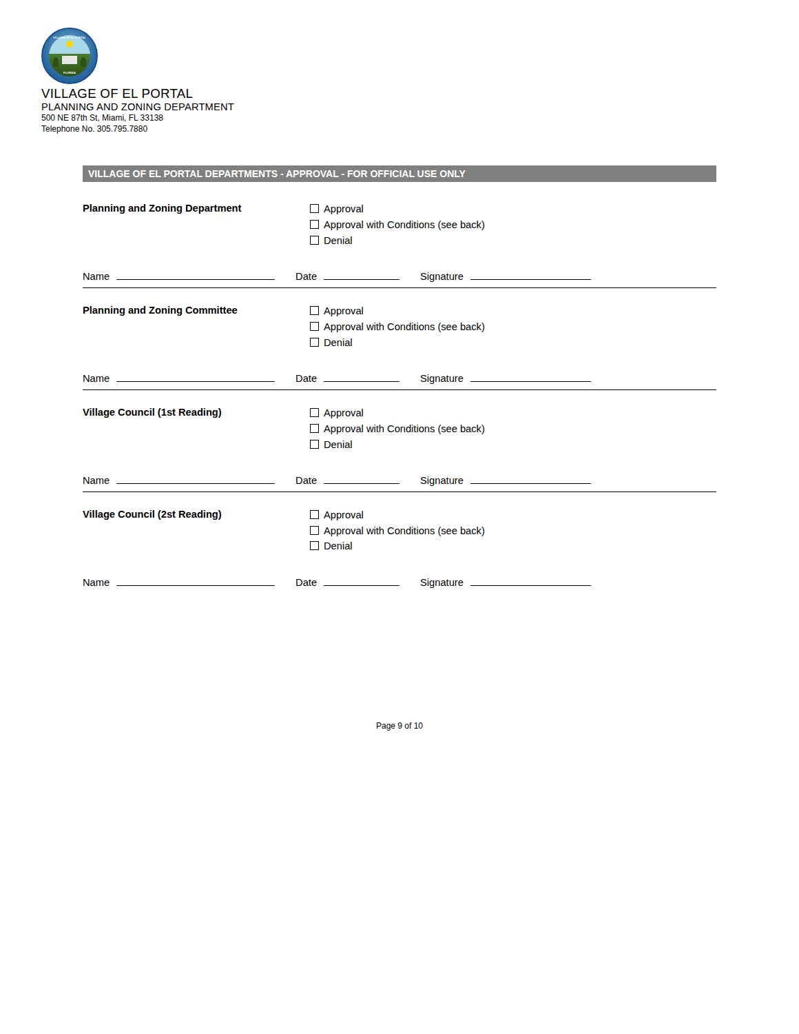VILLAGE OF EL PORTAL
FLORIDA
VILLAGE OF EL PORTAL
PLANNING AND ZONING DEPARTMENT
500 NE 87th St, Miami, FL 33138
Telephone No. 305.795.7880
VILLAGE OF EL PORTAL DEPARTMENTS - APPROVAL - FOR OFFICIAL USE ONLY
Planning and Zoning Department
Approval
Approval with Conditions (see back)
Denial
Name Date Signature
Planning and Zoning Committee
Approval
Approval with Conditions (see back)
Denial
Name Date Signature
Village Council (1st Reading)
Approval
Approval with Conditions (see back)
Denial
Name Date Signature
Village Council (2st Reading)
Approval
Approval with Conditions (see back)
Denial
Name Date Signature
Page 9 of 10